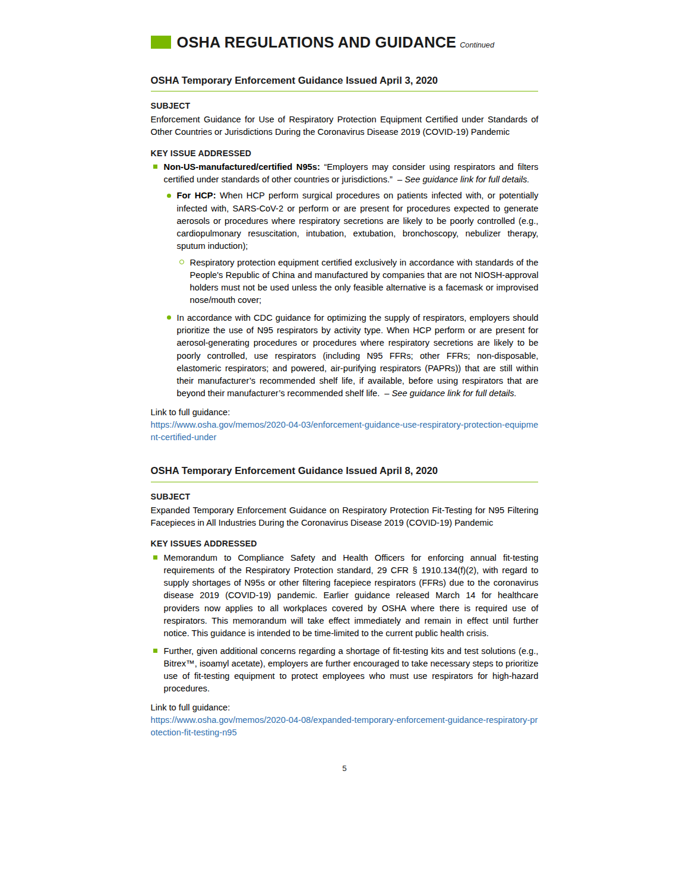OSHA Regulations and Guidance
Continued
OSHA Temporary Enforcement Guidance Issued April 3, 2020
SUBJECT
Enforcement Guidance for Use of Respiratory Protection Equipment Certified under Standards of Other Countries or Jurisdictions During the Coronavirus Disease 2019 (COVID-19) Pandemic
KEY ISSUE ADDRESSED
Non-US-manufactured/certified N95s: “Employers may consider using respirators and filters certified under standards of other countries or jurisdictions.” – See guidance link for full details.
For HCP: When HCP perform surgical procedures on patients infected with, or potentially infected with, SARS-CoV-2 or perform or are present for procedures expected to generate aerosols or procedures where respiratory secretions are likely to be poorly controlled (e.g., cardiopulmonary resuscitation, intubation, extubation, bronchoscopy, nebulizer therapy, sputum induction);
Respiratory protection equipment certified exclusively in accordance with standards of the People's Republic of China and manufactured by companies that are not NIOSH-approval holders must not be used unless the only feasible alternative is a facemask or improvised nose/mouth cover;
In accordance with CDC guidance for optimizing the supply of respirators, employers should prioritize the use of N95 respirators by activity type. When HCP perform or are present for aerosol-generating procedures or procedures where respiratory secretions are likely to be poorly controlled, use respirators (including N95 FFRs; other FFRs; non-disposable, elastomeric respirators; and powered, air-purifying respirators (PAPRs)) that are still within their manufacturer’s recommended shelf life, if available, before using respirators that are beyond their manufacturer’s recommended shelf life. – See guidance link for full details.
Link to full guidance:
https://www.osha.gov/memos/2020-04-03/enforcement-guidance-use-respiratory-protection-equipment-certified-under
OSHA Temporary Enforcement Guidance Issued April 8, 2020
SUBJECT
Expanded Temporary Enforcement Guidance on Respiratory Protection Fit-Testing for N95 Filtering Facepieces in All Industries During the Coronavirus Disease 2019 (COVID-19) Pandemic
KEY ISSUES ADDRESSED
Memorandum to Compliance Safety and Health Officers for enforcing annual fit-testing requirements of the Respiratory Protection standard, 29 CFR § 1910.134(f)(2), with regard to supply shortages of N95s or other filtering facepiece respirators (FFRs) due to the coronavirus disease 2019 (COVID-19) pandemic. Earlier guidance released March 14 for healthcare providers now applies to all workplaces covered by OSHA where there is required use of respirators. This memorandum will take effect immediately and remain in effect until further notice. This guidance is intended to be time-limited to the current public health crisis.
Further, given additional concerns regarding a shortage of fit-testing kits and test solutions (e.g., Bitrex™, isoamyl acetate), employers are further encouraged to take necessary steps to prioritize use of fit-testing equipment to protect employees who must use respirators for high-hazard procedures.
Link to full guidance:
https://www.osha.gov/memos/2020-04-08/expanded-temporary-enforcement-guidance-respiratory-protection-fit-testing-n95
5